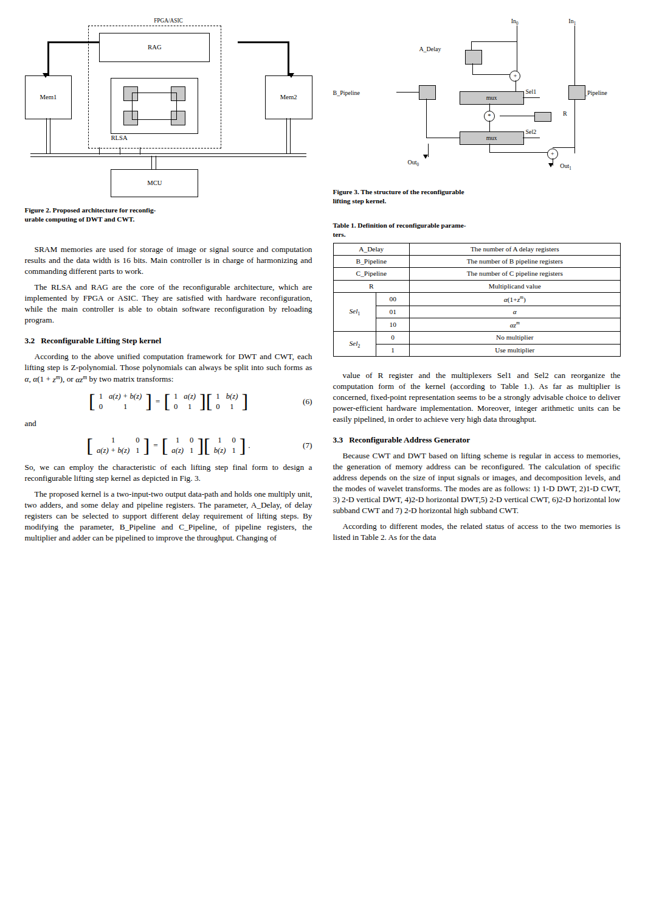FPGA/ASIC
RAG
RLSA
Mem1
Mem2
MCU
Figure 2. Proposed architecture for reconfig-
urable computing of DWT and CWT.
SRAM memories are used for storage of image or signal source and computation results and the data width is 16 bits. Main controller is in charge of harmonizing and commanding different parts to work.
The RLSA and RAG are the core of the reconfigurable architecture, which are implemented by FPGA or ASIC. They are satisfied with hardware reconfiguration, while the main controller is able to obtain software reconfiguration by reloading program.
3.2 Reconfigurable Lifting Step kernel
According to the above unified computation framework for DWT and CWT, each lifting step is Z-polynomial. Those polynomials can always be split into such forms as α, α(1 + zm), or αzm by two matrix transforms:
[
| 1 | a(z) + b(z) |
| 0 | 1 |
] = [
| 1 | a(z) |
| 0 | 1 |
] [
| 1 | b(z) |
| 0 | 1 |
] (6)
and
[
| 1 | 0 |
| a(z) + b(z) | 1 |
] = [
| 1 | 0 |
| a(z) | 1 |
] [
| 1 | 0 |
| b(z) | 1 |
] . (7)
So, we can employ the characteristic of each lifting step final form to design a reconfigurable lifting step kernel as depicted in Fig. 3.
The proposed kernel is a two-input-two output data-path and holds one multiply unit, two adders, and some delay and pipeline registers. The parameter, A_Delay, of delay registers can be selected to support different delay requirement of lifting steps. By modifying the parameter, B_Pipeline and C_Pipeline, of pipeline registers, the multiplier and adder can be pipelined to improve the throughput. Changing of
In0
In1
A_Delay
+
B_Pipeline
mux
Sel1
C_Pipeline
*
R
mux
Sel2
Out0
+
Out1
Figure 3. The structure of the reconfigurable
lifting step kernel.
Table 1. Definition of reconfigurable parame-
ters.
| A_Delay | The number of A delay registers |
| B_Pipeline | The number of B pipeline registers |
| C_Pipeline | The number of C pipeline registers |
| R | Multiplicand value |
| Sel 1 | 00 | α (1+ z m ) |
| 01 | α |
| 10 | αz m |
| Sel 2 | 0 | No multiplier |
| 1 | Use multiplier |
value of R register and the multiplexers Sel1 and Sel2 can reorganize the computation form of the kernel (according to Table 1.). As far as multiplier is concerned, fixed-point representation seems to be a strongly advisable choice to deliver power-efficient hardware implementation. Moreover, integer arithmetic units can be easily pipelined, in order to achieve very high data throughput.
3.3 Reconfigurable Address Generator
Because CWT and DWT based on lifting scheme is regular in access to memories, the generation of memory address can be reconfigured. The calculation of specific address depends on the size of input signals or images, and decomposition levels, and the modes of wavelet transforms. The modes are as follows: 1) 1-D DWT, 2)1-D CWT, 3) 2-D vertical DWT, 4)2-D horizontal DWT,5) 2-D vertical CWT, 6)2-D horizontal low subband CWT and 7) 2-D horizontal high subband CWT.
According to different modes, the related status of access to the two memories is listed in Table 2. As for the data